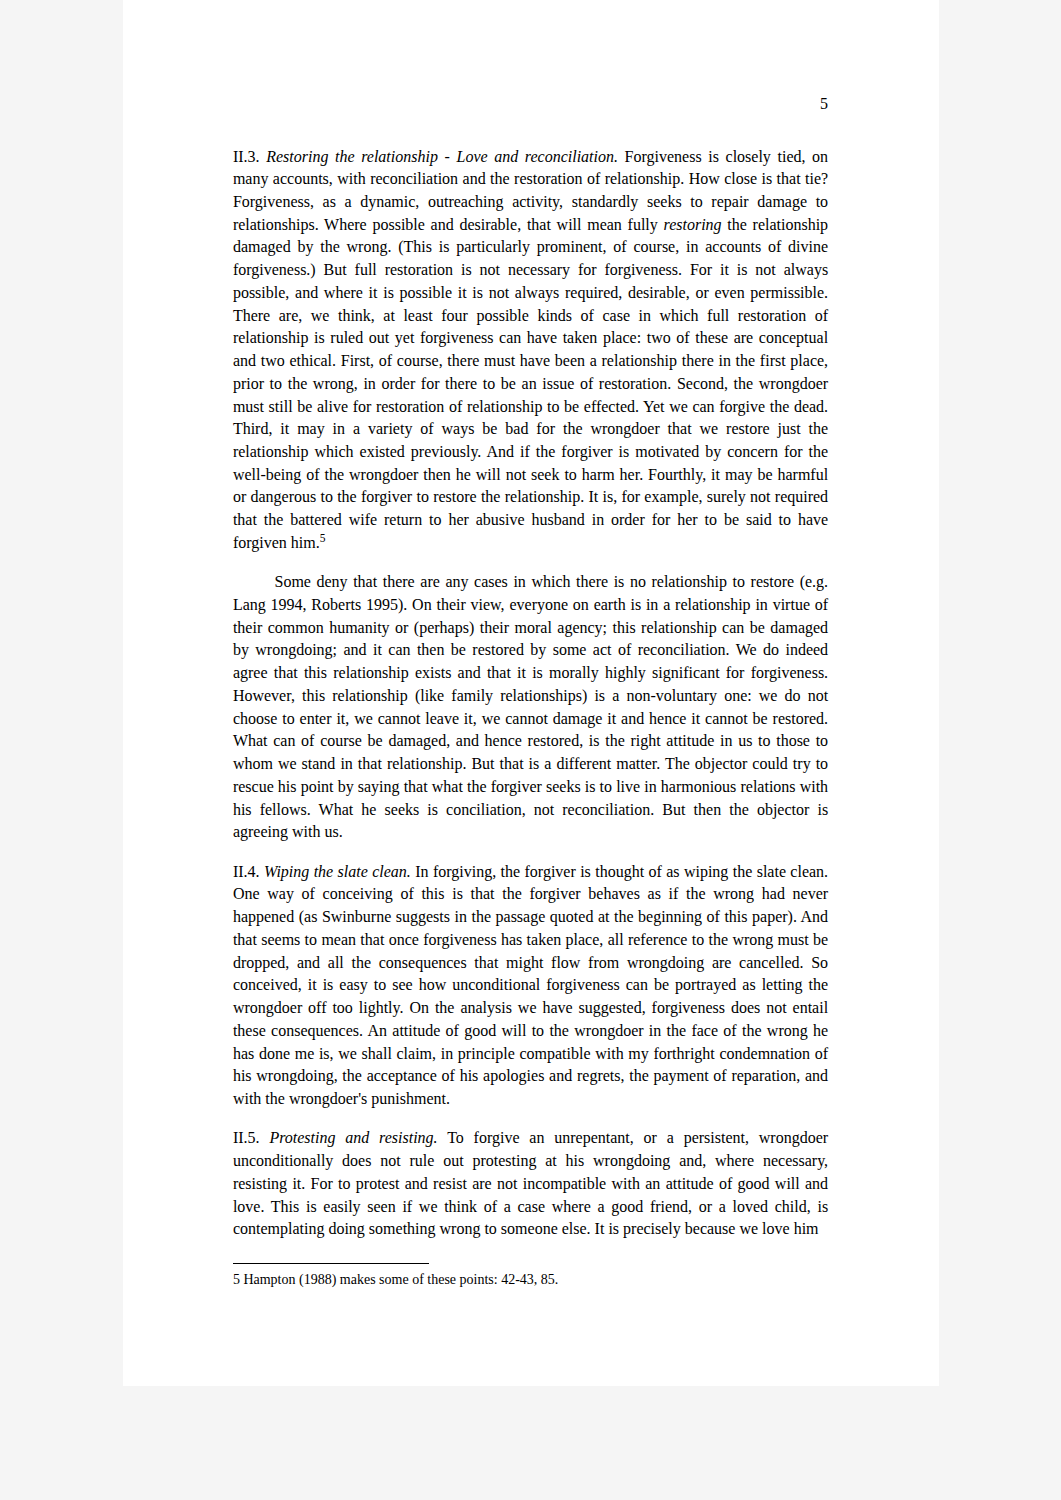5
II.3. Restoring the relationship - Love and reconciliation. Forgiveness is closely tied, on many accounts, with reconciliation and the restoration of relationship. How close is that tie? Forgiveness, as a dynamic, outreaching activity, standardly seeks to repair damage to relationships. Where possible and desirable, that will mean fully restoring the relationship damaged by the wrong. (This is particularly prominent, of course, in accounts of divine forgiveness.) But full restoration is not necessary for forgiveness. For it is not always possible, and where it is possible it is not always required, desirable, or even permissible. There are, we think, at least four possible kinds of case in which full restoration of relationship is ruled out yet forgiveness can have taken place: two of these are conceptual and two ethical. First, of course, there must have been a relationship there in the first place, prior to the wrong, in order for there to be an issue of restoration. Second, the wrongdoer must still be alive for restoration of relationship to be effected. Yet we can forgive the dead. Third, it may in a variety of ways be bad for the wrongdoer that we restore just the relationship which existed previously. And if the forgiver is motivated by concern for the well-being of the wrongdoer then he will not seek to harm her. Fourthly, it may be harmful or dangerous to the forgiver to restore the relationship. It is, for example, surely not required that the battered wife return to her abusive husband in order for her to be said to have forgiven him.5
Some deny that there are any cases in which there is no relationship to restore (e.g. Lang 1994, Roberts 1995). On their view, everyone on earth is in a relationship in virtue of their common humanity or (perhaps) their moral agency; this relationship can be damaged by wrongdoing; and it can then be restored by some act of reconciliation. We do indeed agree that this relationship exists and that it is morally highly significant for forgiveness. However, this relationship (like family relationships) is a non-voluntary one: we do not choose to enter it, we cannot leave it, we cannot damage it and hence it cannot be restored. What can of course be damaged, and hence restored, is the right attitude in us to those to whom we stand in that relationship. But that is a different matter. The objector could try to rescue his point by saying that what the forgiver seeks is to live in harmonious relations with his fellows. What he seeks is conciliation, not reconciliation. But then the objector is agreeing with us.
II.4. Wiping the slate clean. In forgiving, the forgiver is thought of as wiping the slate clean. One way of conceiving of this is that the forgiver behaves as if the wrong had never happened (as Swinburne suggests in the passage quoted at the beginning of this paper). And that seems to mean that once forgiveness has taken place, all reference to the wrong must be dropped, and all the consequences that might flow from wrongdoing are cancelled. So conceived, it is easy to see how unconditional forgiveness can be portrayed as letting the wrongdoer off too lightly. On the analysis we have suggested, forgiveness does not entail these consequences. An attitude of good will to the wrongdoer in the face of the wrong he has done me is, we shall claim, in principle compatible with my forthright condemnation of his wrongdoing, the acceptance of his apologies and regrets, the payment of reparation, and with the wrongdoer's punishment.
II.5. Protesting and resisting. To forgive an unrepentant, or a persistent, wrongdoer unconditionally does not rule out protesting at his wrongdoing and, where necessary, resisting it. For to protest and resist are not incompatible with an attitude of good will and love. This is easily seen if we think of a case where a good friend, or a loved child, is contemplating doing something wrong to someone else. It is precisely because we love him
5 Hampton (1988) makes some of these points: 42-43, 85.